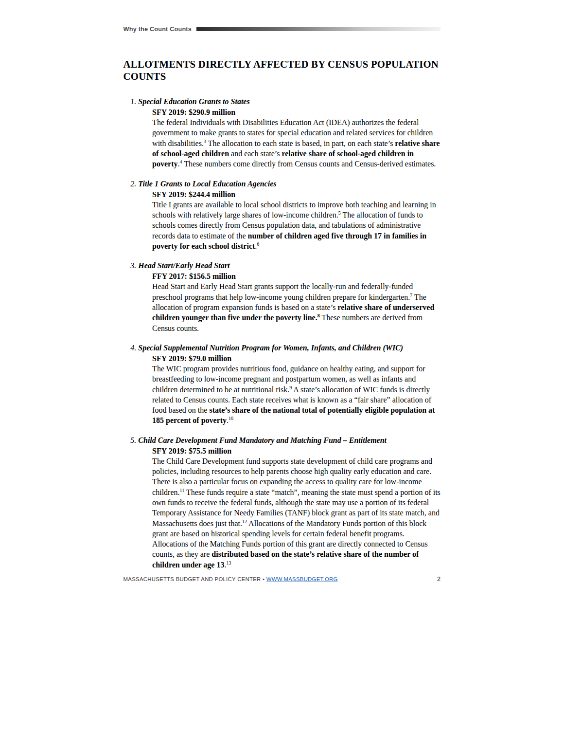Why the Count Counts
ALLOTMENTS DIRECTLY AFFECTED BY CENSUS POPULATION COUNTS
Special Education Grants to States
SFY 2019: $290.9 million The federal Individuals with Disabilities Education Act (IDEA) authorizes the federal government to make grants to states for special education and related services for children with disabilities.3 The allocation to each state is based, in part, on each state’s relative share of school-aged children and each state’s relative share of school-aged children in poverty.4 These numbers come directly from Census counts and Census-derived estimates.
Title 1 Grants to Local Education Agencies
SFY 2019: $244.4 million Title I grants are available to local school districts to improve both teaching and learning in schools with relatively large shares of low-income children.5 The allocation of funds to schools comes directly from Census population data, and tabulations of administrative records data to estimate of the number of children aged five through 17 in families in poverty for each school district.6
Head Start/Early Head Start
FFY 2017: $156.5 million Head Start and Early Head Start grants support the locally-run and federally-funded preschool programs that help low-income young children prepare for kindergarten.7 The allocation of program expansion funds is based on a state’s relative share of underserved children younger than five under the poverty line.8 These numbers are derived from Census counts.
Special Supplemental Nutrition Program for Women, Infants, and Children (WIC)
SFY 2019: $79.0 million The WIC program provides nutritious food, guidance on healthy eating, and support for breastfeeding to low-income pregnant and postpartum women, as well as infants and children determined to be at nutritional risk.9 A state’s allocation of WIC funds is directly related to Census counts. Each state receives what is known as a “fair share” allocation of food based on the state’s share of the national total of potentially eligible population at 185 percent of poverty.10
Child Care Development Fund Mandatory and Matching Fund – Entitlement
SFY 2019: $75.5 million The Child Care Development fund supports state development of child care programs and policies, including resources to help parents choose high quality early education and care. There is also a particular focus on expanding the access to quality care for low-income children.11 These funds require a state “match”, meaning the state must spend a portion of its own funds to receive the federal funds, although the state may use a portion of its federal Temporary Assistance for Needy Families (TANF) block grant as part of its state match, and Massachusetts does just that.12 Allocations of the Mandatory Funds portion of this block grant are based on historical spending levels for certain federal benefit programs. Allocations of the Matching Funds portion of this grant are directly connected to Census counts, as they are distributed based on the state’s relative share of the number of children under age 13.13
MASSACHUSETTS BUDGET AND POLICY CENTER • WWW.MASSBUDGET.ORG
2